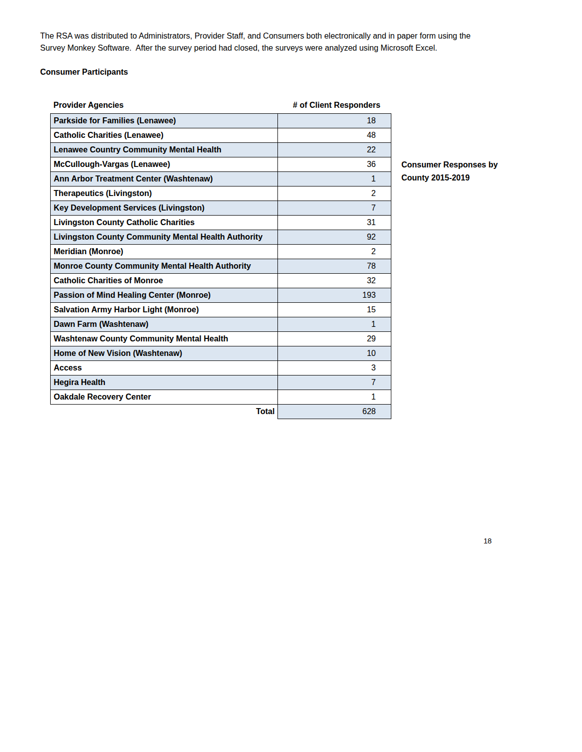The RSA was distributed to Administrators, Provider Staff, and Consumers both electronically and in paper form using the Survey Monkey Software. After the survey period had closed, the surveys were analyzed using Microsoft Excel.
Consumer Participants
| Provider Agencies | # of Client Responders |
| --- | --- |
| Parkside for Families (Lenawee) | 18 |
| Catholic Charities (Lenawee) | 48 |
| Lenawee Country Community Mental Health | 22 |
| McCullough-Vargas (Lenawee) | 36 |
| Ann Arbor Treatment Center (Washtenaw) | 1 |
| Therapeutics (Livingston) | 2 |
| Key Development Services (Livingston) | 7 |
| Livingston County Catholic Charities | 31 |
| Livingston County Community Mental Health Authority | 92 |
| Meridian (Monroe) | 2 |
| Monroe County Community Mental Health Authority | 78 |
| Catholic Charities of Monroe | 32 |
| Passion of Mind Healing Center (Monroe) | 193 |
| Salvation Army Harbor Light (Monroe) | 15 |
| Dawn Farm (Washtenaw) | 1 |
| Washtenaw County Community Mental Health | 29 |
| Home of New Vision (Washtenaw) | 10 |
| Access | 3 |
| Hegira Health | 7 |
| Oakdale Recovery Center | 1 |
| Total | 628 |
Consumer Responses by County 2015-2019
18